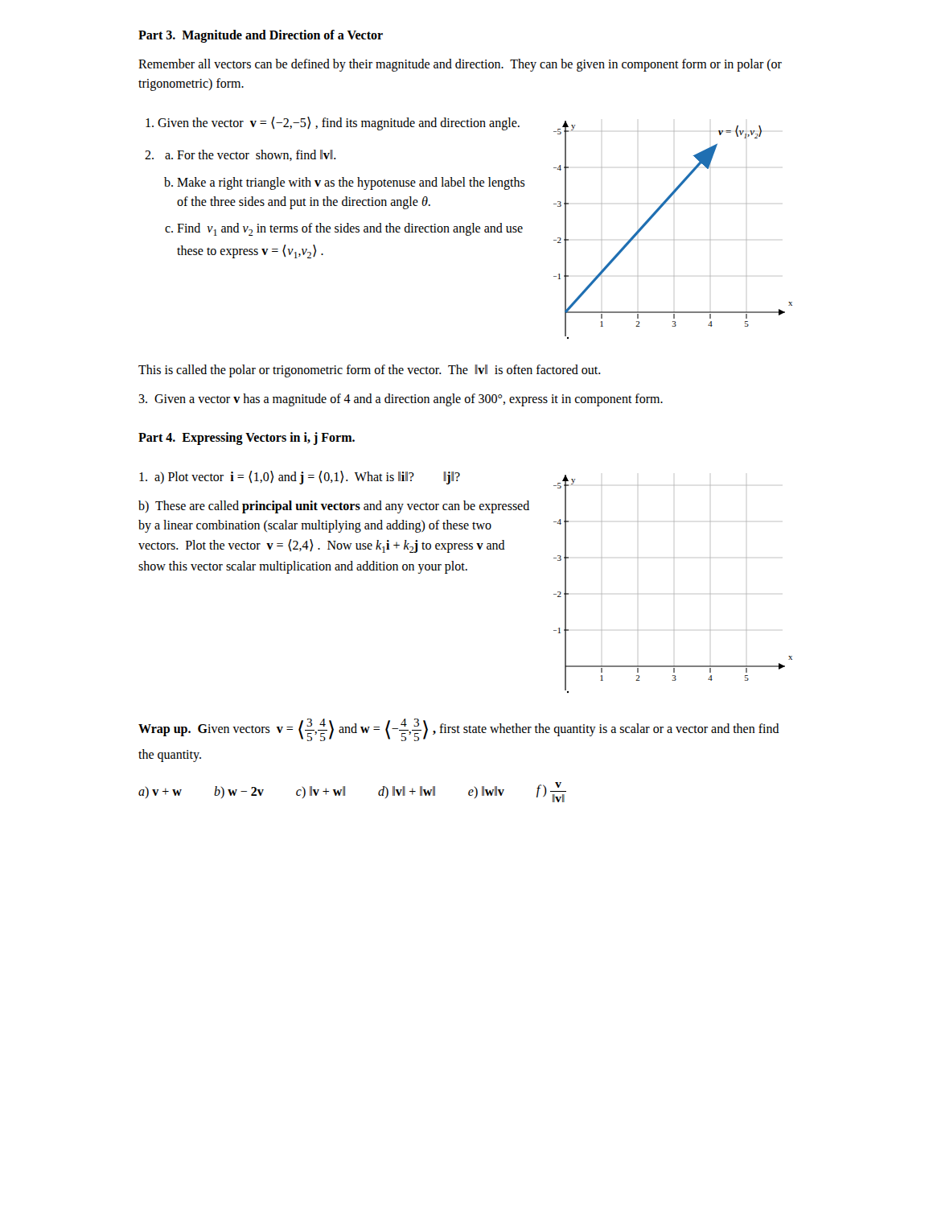Part 3. Magnitude and Direction of a Vector
Remember all vectors can be defined by their magnitude and direction. They can be given in component form or in polar (or trigonometric) form.
x y 1 2 3 4 5 −1 −2 −3 −4 −5 v = ⟨v1,v2⟩
Given the vector v = ⟨−2,−5⟩ , find its magnitude and direction angle.
For the vector shown, find ‖v‖.
Make a right triangle with v as the hypotenuse and label the lengths of the three sides and put in the direction angle θ.
Find v1 and v2 in terms of the sides and the direction angle and use these to express v = ⟨v1,v2⟩ .
This is called the polar or trigonometric form of the vector. The ‖v‖ is often factored out.
3. Given a vector v has a magnitude of 4 and a direction angle of 300°, express it in component form.
Part 4. Expressing Vectors in i, j Form.
x y 1 2 3 4 5 −1 −2 −3 −4 −5
1. a) Plot vector i = ⟨1,0⟩ and j = ⟨0,1⟩. What is ‖i‖? ‖j‖?
b) These are called principal unit vectors and any vector can be expressed by a linear combination (scalar multiplying and adding) of these two vectors. Plot the vector v = ⟨2,4⟩ . Now use k1i + k2j to express v and show this vector scalar multiplication and addition on your plot.
Wrap up. Given vectors v = ⟨35,45⟩ and w = ⟨−45,35⟩ , first state whether the quantity is a scalar or a vector and then find the quantity.
a) v + w b) w − 2v c) ‖v + w‖ d) ‖v‖ + ‖w‖ e) ‖w‖v f ) v‖v‖